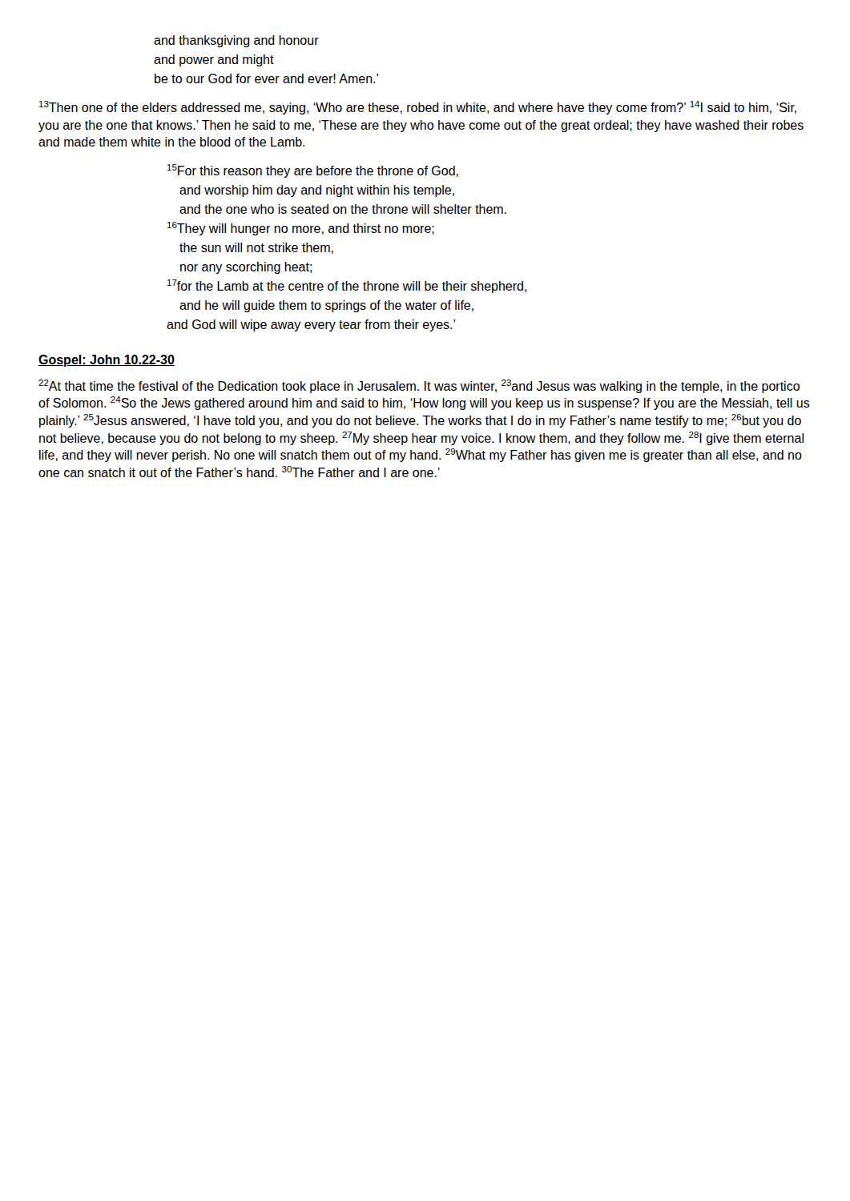and thanksgiving and honour
and power and might
be to our God for ever and ever! Amen.’
13Then one of the elders addressed me, saying, ‘Who are these, robed in white, and where have they come from?’ 14I said to him, ‘Sir, you are the one that knows.’ Then he said to me, ‘These are they who have come out of the great ordeal; they have washed their robes and made them white in the blood of the Lamb.
15For this reason they are before the throne of God,
and worship him day and night within his temple,
and the one who is seated on the throne will shelter them.
16They will hunger no more, and thirst no more;
the sun will not strike them,
nor any scorching heat;
17for the Lamb at the centre of the throne will be their shepherd,
and he will guide them to springs of the water of life,
and God will wipe away every tear from their eyes.’
Gospel: John 10.22-30
22At that time the festival of the Dedication took place in Jerusalem. It was winter, 23and Jesus was walking in the temple, in the portico of Solomon. 24So the Jews gathered around him and said to him, ‘How long will you keep us in suspense? If you are the Messiah, tell us plainly.’ 25Jesus answered, ‘I have told you, and you do not believe. The works that I do in my Father’s name testify to me; 26but you do not believe, because you do not belong to my sheep. 27My sheep hear my voice. I know them, and they follow me. 28I give them eternal life, and they will never perish. No one will snatch them out of my hand. 29What my Father has given me is greater than all else, and no one can snatch it out of the Father’s hand. 30The Father and I are one.’